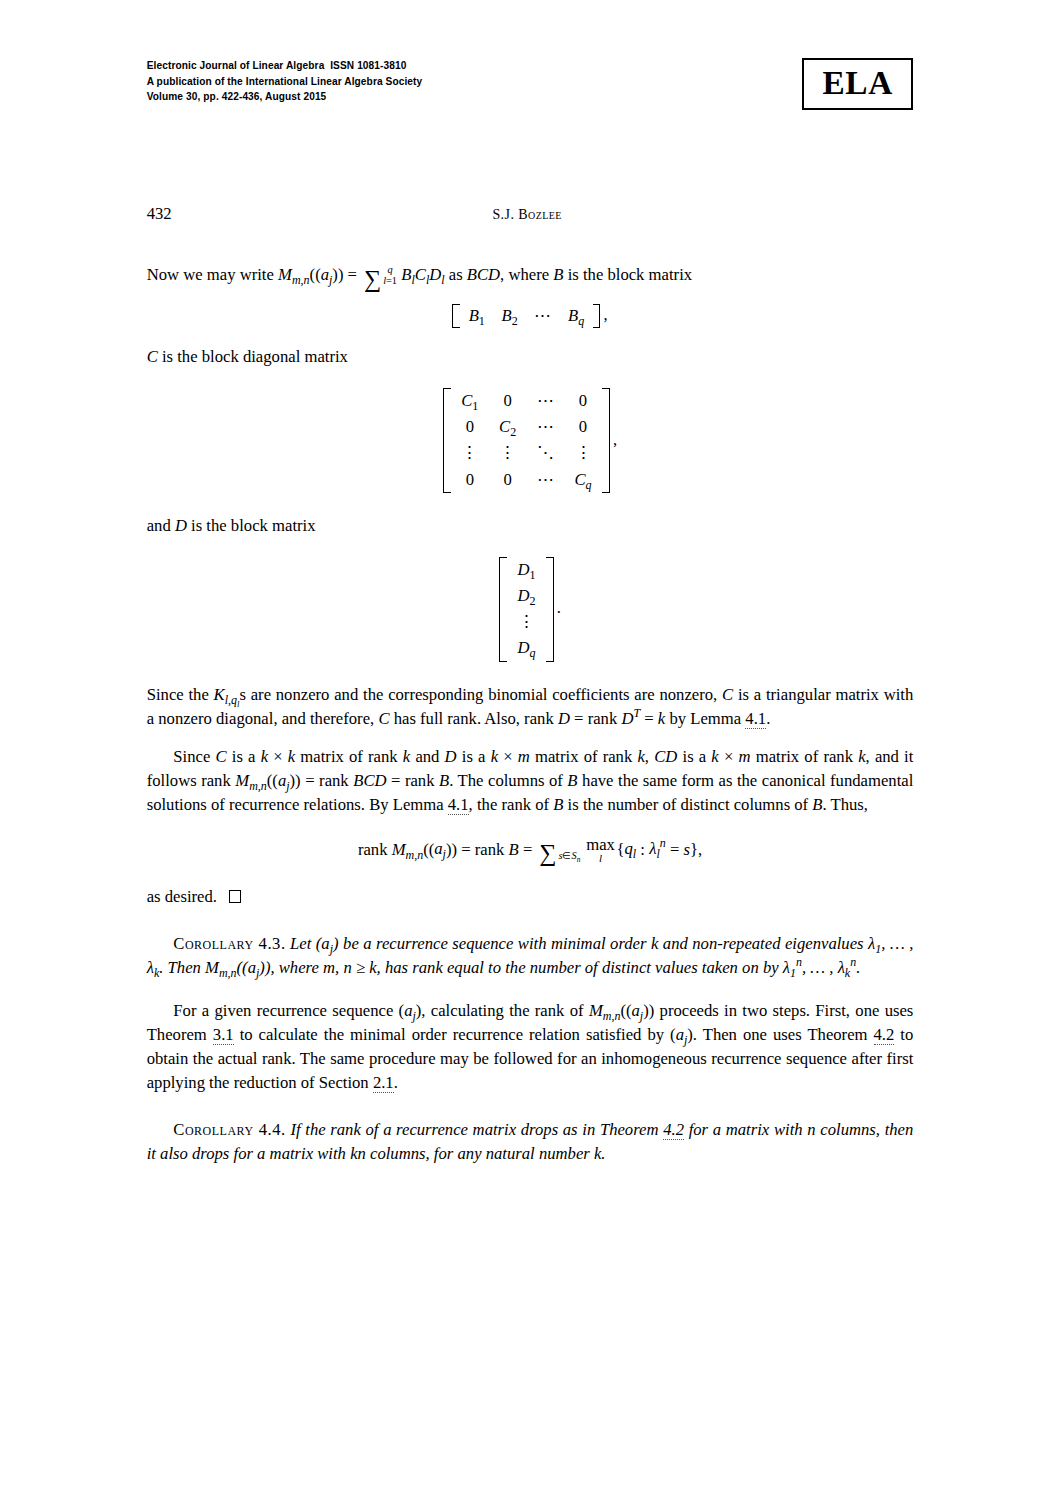Electronic Journal of Linear Algebra ISSN 1081-3810
A publication of the International Linear Algebra Society
Volume 30, pp. 422-436, August 2015
ELA
432 S.J. Bozlee
Now we may write Mm,n((aj)) = ∑ql=1 BlClDl as BCD, where B is the block matrix
| B 1 | B 2 | ⋯ | B q |
,
C is the block diagonal matrix
| C 1 | 0 | ⋯ | 0 |
| 0 | C 2 | ⋯ | 0 |
| ⋮ | ⋮ | ⋱ | ⋮ |
| 0 | 0 | ⋯ | C q |
,
and D is the block matrix
| D 1 |
| D 2 |
| ⋮ |
| D q |
.
Since the Kl,qls are nonzero and the corresponding binomial coefficients are nonzero, C is a triangular matrix with a nonzero diagonal, and therefore, C has full rank. Also, rank D = rank DT = k by Lemma 4.1.
Since C is a k × k matrix of rank k and D is a k × m matrix of rank k, CD is a k × m matrix of rank k, and it follows rank Mm,n((aj)) = rank BCD = rank B. The columns of B have the same form as the canonical fundamental solutions of recurrence relations. By Lemma 4.1, the rank of B is the number of distinct columns of B. Thus,
rank Mm,n((aj)) = rank B = ∑ s∈Sn max l{ql : λln = s},
as desired.
Corollary 4.3. Let (aj) be a recurrence sequence with minimal order k and non-repeated eigenvalues λ1, … , λk. Then Mm,n((aj)), where m, n ≥ k, has rank equal to the number of distinct values taken on by λ1n, … , λkn.
For a given recurrence sequence (aj), calculating the rank of Mm,n((aj)) proceeds in two steps. First, one uses Theorem 3.1 to calculate the minimal order recurrence relation satisfied by (aj). Then one uses Theorem 4.2 to obtain the actual rank. The same procedure may be followed for an inhomogeneous recurrence sequence after first applying the reduction of Section 2.1.
Corollary 4.4. If the rank of a recurrence matrix drops as in Theorem 4.2 for a matrix with n columns, then it also drops for a matrix with kn columns, for any natural number k.